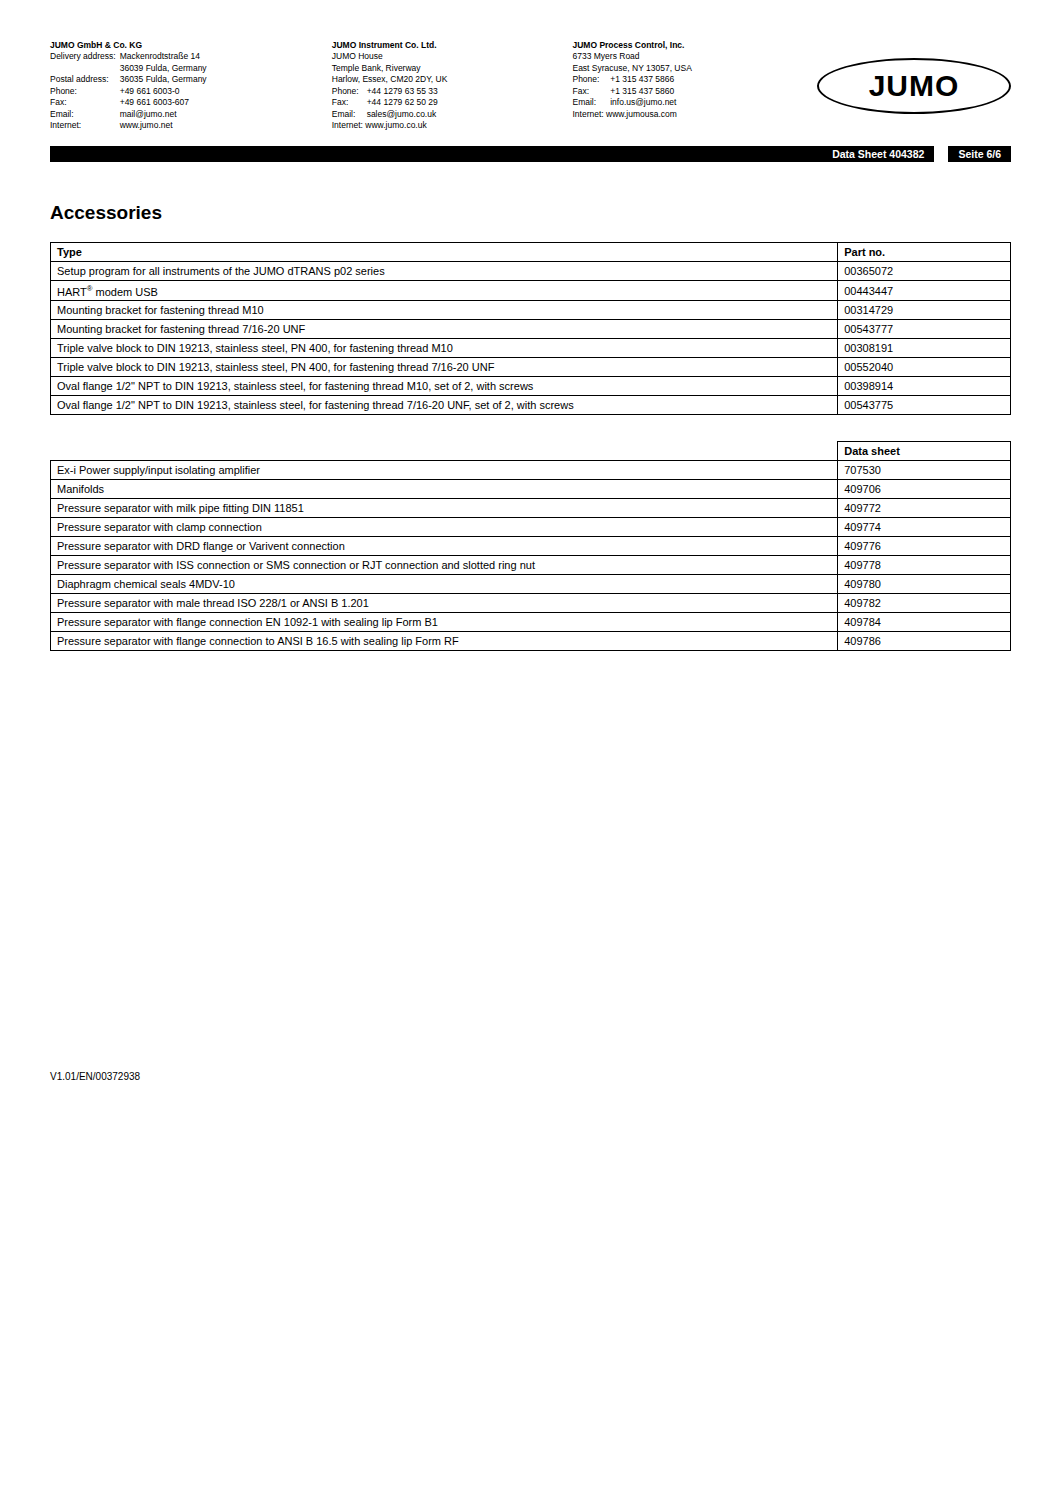JUMO GmbH & Co. KG
| Delivery address: | Mackenrodtstraße 14 |
| | 36039 Fulda, Germany |
| Postal address: | 36035 Fulda, Germany |
| Phone: | +49 661 6003-0 |
| Fax: | +49 661 6003-607 |
| Email: | mail@jumo.net |
| Internet: | www.jumo.net |
JUMO Instrument Co. Ltd.
| JUMO House |
| Temple Bank, Riverway |
| Harlow, Essex, CM20 2DY, UK |
| Phone: | +44 1279 63 55 33 |
| Fax: | +44 1279 62 50 29 |
| Email: | sales@jumo.co.uk |
| Internet: www.jumo.co.uk |
JUMO Process Control, Inc.
| 6733 Myers Road |
| East Syracuse, NY 13057, USA |
| Phone: | +1 315 437 5866 |
| Fax: | +1 315 437 5860 |
| Email: | info.us@jumo.net |
| Internet: www.jumousa.com |
JUMO
Data Sheet 404382
Seite 6/6
Accessories
| Type | Part no. |
| --- | --- |
| Setup program for all instruments of the JUMO dTRANS p02 series | 00365072 |
| HART ® modem USB | 00443447 |
| Mounting bracket for fastening thread M10 | 00314729 |
| Mounting bracket for fastening thread 7/16-20 UNF | 00543777 |
| Triple valve block to DIN 19213, stainless steel, PN 400, for fastening thread M10 | 00308191 |
| Triple valve block to DIN 19213, stainless steel, PN 400, for fastening thread 7/16-20 UNF | 00552040 |
| Oval flange 1/2" NPT to DIN 19213, stainless steel, for fastening thread M10, set of 2, with screws | 00398914 |
| Oval flange 1/2" NPT to DIN 19213, stainless steel, for fastening thread 7/16-20 UNF, set of 2, with screws | 00543775 |
| | Data sheet |
| Ex-i Power supply/input isolating amplifier | 707530 |
| Manifolds | 409706 |
| Pressure separator with milk pipe fitting DIN 11851 | 409772 |
| Pressure separator with clamp connection | 409774 |
| Pressure separator with DRD flange or Varivent connection | 409776 |
| Pressure separator with ISS connection or SMS connection or RJT connection and slotted ring nut | 409778 |
| Diaphragm chemical seals 4MDV-10 | 409780 |
| Pressure separator with male thread ISO 228/1 or ANSI B 1.201 | 409782 |
| Pressure separator with flange connection EN 1092-1 with sealing lip Form B1 | 409784 |
| Pressure separator with flange connection to ANSI B 16.5 with sealing lip Form RF | 409786 |
V1.01/EN/00372938